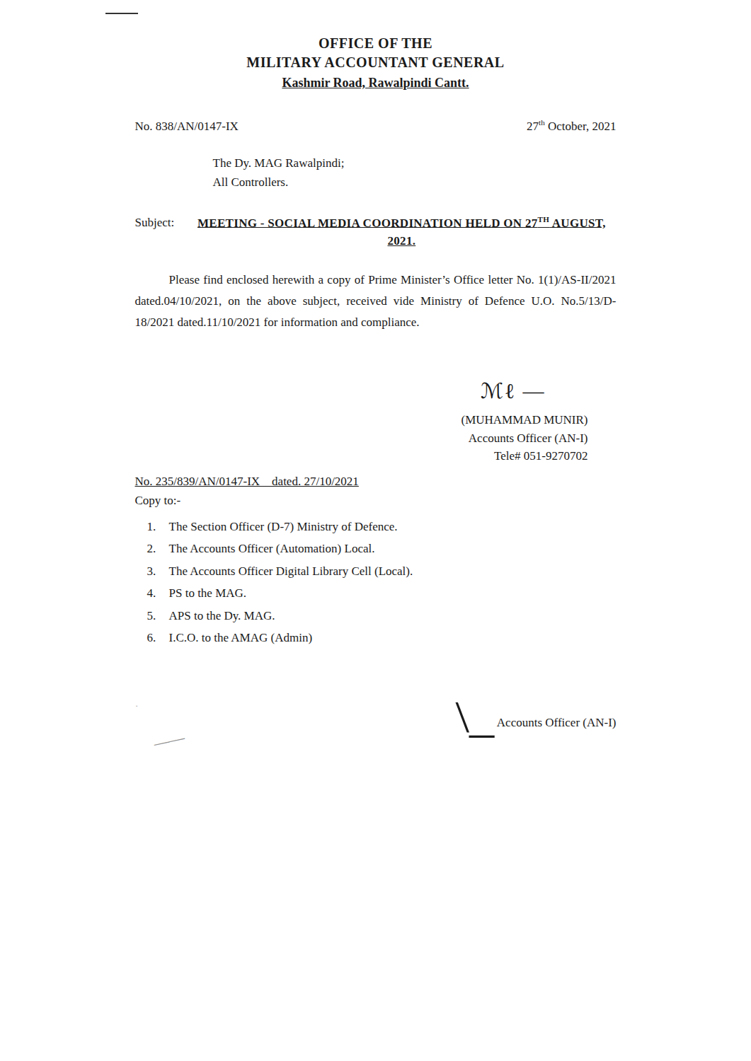OFFICE OF THE
MILITARY ACCOUNTANT GENERAL
Kashmir Road, Rawalpindi Cantt.
No. 838/AN/0147-IX
27th October, 2021
The Dy. MAG Rawalpindi;
All Controllers.
Subject:
MEETING - SOCIAL MEDIA COORDINATION HELD ON 27TH AUGUST, 2021.
Please find enclosed herewith a copy of Prime Minister’s Office letter No. 1(1)/AS-II/2021 dated.04/10/2021, on the above subject, received vide Ministry of Defence U.O. No.5/13/D-18/2021 dated.11/10/2021 for information and compliance.
ℳℓ —
(MUHAMMAD MUNIR)
Accounts Officer (AN-I)
Tele# 051-9270702
No. 235/839/AN/0147-IX dated. 27/10/2021
Copy to:-
The Section Officer (D-7) Ministry of Defence.
The Accounts Officer (Automation) Local.
The Accounts Officer Digital Library Cell (Local).
PS to the MAG.
APS to the Dy. MAG.
I.C.O. to the AMAG (Admin)
\_
Accounts Officer (AN-I)
——
·